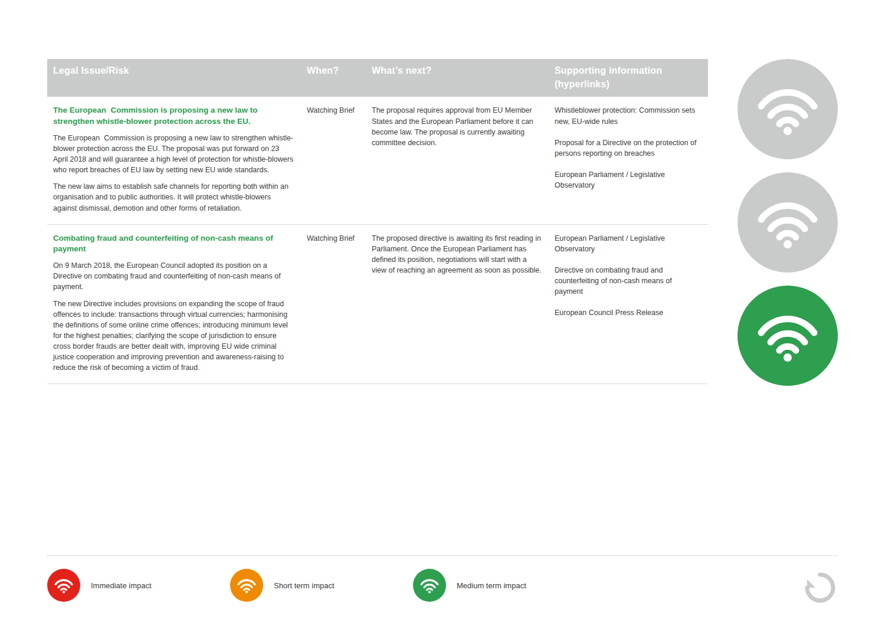| Legal Issue/Risk | When? | What’s next? | Supporting information (hyperlinks) |
| --- | --- | --- | --- |
| The European Commission is proposing a new law to strengthen whistle-blower protection across the EU. The European Commission is proposing a new law to strengthen whistle-blower protection across the EU. The proposal was put forward on 23 April 2018 and will guarantee a high level of protection for whistle-blowers who report breaches of EU law by setting new EU wide standards. The new law aims to establish safe channels for reporting both within an organisation and to public authorities. It will protect whistle-blowers against dismissal, demotion and other forms of retaliation. | Watching Brief | The proposal requires approval from EU Member States and the European Parliament before it can become law. The proposal is currently awaiting committee decision. | Whistleblower protection: Commission sets new, EU-wide rules Proposal for a Directive on the protection of persons reporting on breaches European Parliament / Legislative Observatory |
| Combating fraud and counterfeiting of non-cash means of payment On 9 March 2018, the European Council adopted its position on a Directive on combating fraud and counterfeiting of non-cash means of payment. The new Directive includes provisions on expanding the scope of fraud offences to include: transactions through virtual currencies; harmonising the definitions of some online crime offences; introducing minimum level for the highest penalties; clarifying the scope of jurisdiction to ensure cross border frauds are better dealt with, improving EU wide criminal justice cooperation and improving prevention and awareness-raising to reduce the risk of becoming a victim of fraud. | Watching Brief | The proposed directive is awaiting its first reading in Parliament. Once the European Parliament has defined its position, negotiations will start with a view of reaching an agreement as soon as possible. | European Parliament / Legislative Observatory Directive on combating fraud and counterfeiting of non-cash means of payment European Council Press Release |
Immediate impact
Short term impact
Medium term impact